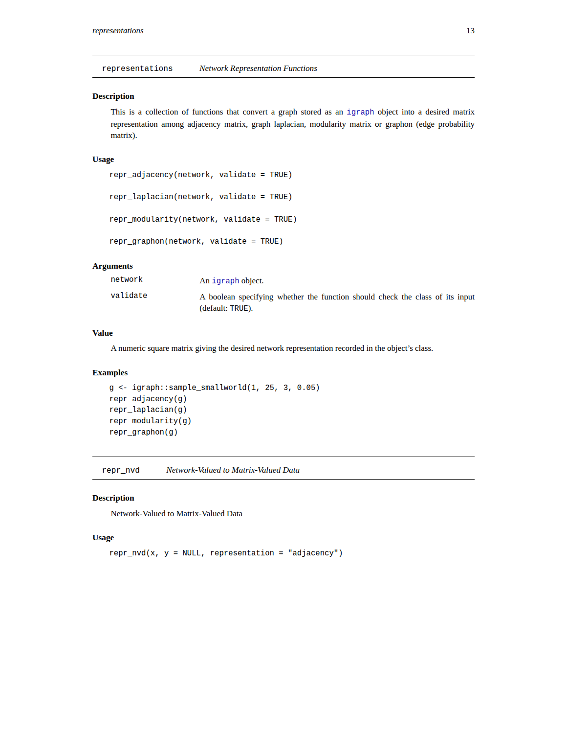representations 13
representations Network Representation Functions
Description
This is a collection of functions that convert a graph stored as an igraph object into a desired matrix representation among adjacency matrix, graph laplacian, modularity matrix or graphon (edge probability matrix).
Usage
repr_adjacency(network, validate = TRUE)

repr_laplacian(network, validate = TRUE)

repr_modularity(network, validate = TRUE)

repr_graphon(network, validate = TRUE)
Arguments
network
An igraph object.
validate
A boolean specifying whether the function should check the class of its input (default: TRUE).
Value
A numeric square matrix giving the desired network representation recorded in the object’s class.
Examples
g <- igraph::sample_smallworld(1, 25, 3, 0.05)
repr_adjacency(g)
repr_laplacian(g)
repr_modularity(g)
repr_graphon(g)
repr_nvd Network-Valued to Matrix-Valued Data
Description
Network-Valued to Matrix-Valued Data
Usage
repr_nvd(x, y = NULL, representation = "adjacency")